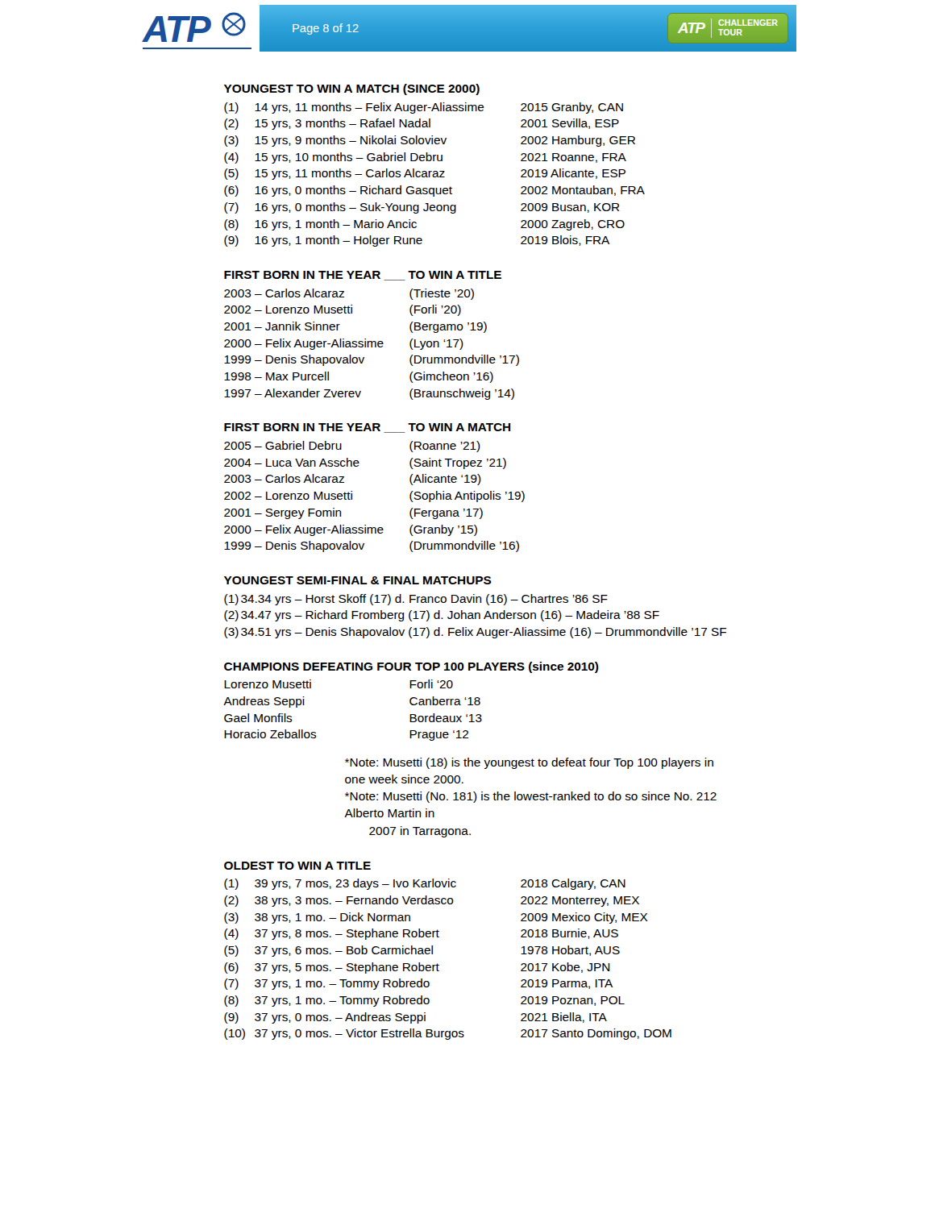ATP
Page 8 of 12
ATP Challenger
Tour
YOUNGEST TO WIN A MATCH (SINCE 2000)
| (1) | 14 yrs, 11 months – Felix Auger-Aliassime | 2015 Granby, CAN |
| (2) | 15 yrs, 3 months – Rafael Nadal | 2001 Sevilla, ESP |
| (3) | 15 yrs, 9 months – Nikolai Soloviev | 2002 Hamburg, GER |
| (4) | 15 yrs, 10 months – Gabriel Debru | 2021 Roanne, FRA |
| (5) | 15 yrs, 11 months – Carlos Alcaraz | 2019 Alicante, ESP |
| (6) | 16 yrs, 0 months – Richard Gasquet | 2002 Montauban, FRA |
| (7) | 16 yrs, 0 months – Suk-Young Jeong | 2009 Busan, KOR |
| (8) | 16 yrs, 1 month – Mario Ancic | 2000 Zagreb, CRO |
| (9) | 16 yrs, 1 month – Holger Rune | 2019 Blois, FRA |
FIRST BORN IN THE YEAR ___ TO WIN A TITLE
| 2003 – Carlos Alcaraz | (Trieste ’20) |
| 2002 – Lorenzo Musetti | (Forli ’20) |
| 2001 – Jannik Sinner | (Bergamo ’19) |
| 2000 – Felix Auger-Aliassime | (Lyon ‘17) |
| 1999 – Denis Shapovalov | (Drummondville ’17) |
| 1998 – Max Purcell | (Gimcheon ’16) |
| 1997 – Alexander Zverev | (Braunschweig ’14) |
FIRST BORN IN THE YEAR ___ TO WIN A MATCH
| 2005 – Gabriel Debru | (Roanne ’21) |
| 2004 – Luca Van Assche | (Saint Tropez ’21) |
| 2003 – Carlos Alcaraz | (Alicante ‘19) |
| 2002 – Lorenzo Musetti | (Sophia Antipolis ’19) |
| 2001 – Sergey Fomin | (Fergana ’17) |
| 2000 – Felix Auger-Aliassime | (Granby ’15) |
| 1999 – Denis Shapovalov | (Drummondville ’16) |
YOUNGEST SEMI-FINAL & FINAL MATCHUPS
| (1) | 34.34 yrs – Horst Skoff (17) d. Franco Davin (16) – Chartres ’86 SF |
| (2) | 34.47 yrs – Richard Fromberg (17) d. Johan Anderson (16) – Madeira ’88 SF |
| (3) | 34.51 yrs – Denis Shapovalov (17) d. Felix Auger-Aliassime (16) – Drummondville ’17 SF |
CHAMPIONS DEFEATING FOUR TOP 100 PLAYERS (since 2010)
| Lorenzo Musetti | Forli ‘20 |
| Andreas Seppi | Canberra ‘18 |
| Gael Monfils | Bordeaux ‘13 |
| Horacio Zeballos | Prague ‘12 |
*Note: Musetti (18) is the youngest to defeat four Top 100 players in one week since 2000.
*Note: Musetti (No. 181) is the lowest-ranked to do so since No. 212 Alberto Martin in
2007 in Tarragona.
OLDEST TO WIN A TITLE
| (1) | 39 yrs, 7 mos, 23 days – Ivo Karlovic | 2018 Calgary, CAN |
| (2) | 38 yrs, 3 mos. – Fernando Verdasco | 2022 Monterrey, MEX |
| (3) | 38 yrs, 1 mo. – Dick Norman | 2009 Mexico City, MEX |
| (4) | 37 yrs, 8 mos. – Stephane Robert | 2018 Burnie, AUS |
| (5) | 37 yrs, 6 mos. – Bob Carmichael | 1978 Hobart, AUS |
| (6) | 37 yrs, 5 mos. – Stephane Robert | 2017 Kobe, JPN |
| (7) | 37 yrs, 1 mo. – Tommy Robredo | 2019 Parma, ITA |
| (8) | 37 yrs, 1 mo. – Tommy Robredo | 2019 Poznan, POL |
| (9) | 37 yrs, 0 mos. – Andreas Seppi | 2021 Biella, ITA |
| (10) | 37 yrs, 0 mos. – Victor Estrella Burgos | 2017 Santo Domingo, DOM |